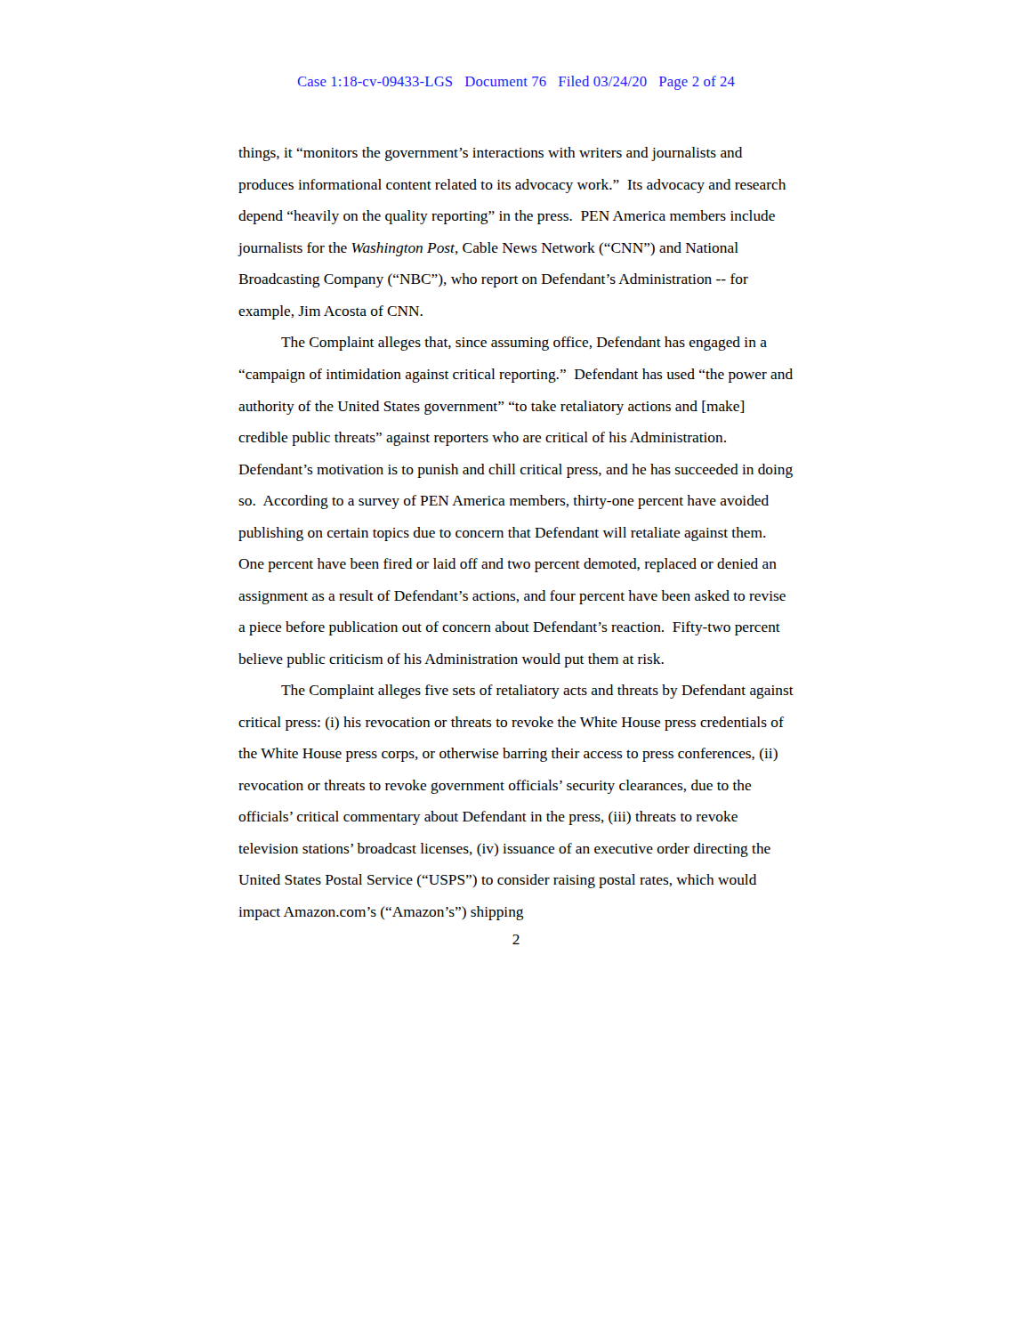Case 1:18-cv-09433-LGS Document 76 Filed 03/24/20 Page 2 of 24
things, it “monitors the government’s interactions with writers and journalists and produces informational content related to its advocacy work.” Its advocacy and research depend “heavily on the quality reporting” in the press. PEN America members include journalists for the Washington Post, Cable News Network (“CNN”) and National Broadcasting Company (“NBC”), who report on Defendant’s Administration -- for example, Jim Acosta of CNN.
The Complaint alleges that, since assuming office, Defendant has engaged in a “campaign of intimidation against critical reporting.” Defendant has used “the power and authority of the United States government” “to take retaliatory actions and [make] credible public threats” against reporters who are critical of his Administration. Defendant’s motivation is to punish and chill critical press, and he has succeeded in doing so. According to a survey of PEN America members, thirty-one percent have avoided publishing on certain topics due to concern that Defendant will retaliate against them. One percent have been fired or laid off and two percent demoted, replaced or denied an assignment as a result of Defendant’s actions, and four percent have been asked to revise a piece before publication out of concern about Defendant’s reaction. Fifty-two percent believe public criticism of his Administration would put them at risk.
The Complaint alleges five sets of retaliatory acts and threats by Defendant against critical press: (i) his revocation or threats to revoke the White House press credentials of the White House press corps, or otherwise barring their access to press conferences, (ii) revocation or threats to revoke government officials’ security clearances, due to the officials’ critical commentary about Defendant in the press, (iii) threats to revoke television stations’ broadcast licenses, (iv) issuance of an executive order directing the United States Postal Service (“USPS”) to consider raising postal rates, which would impact Amazon.com’s (“Amazon’s”) shipping
2